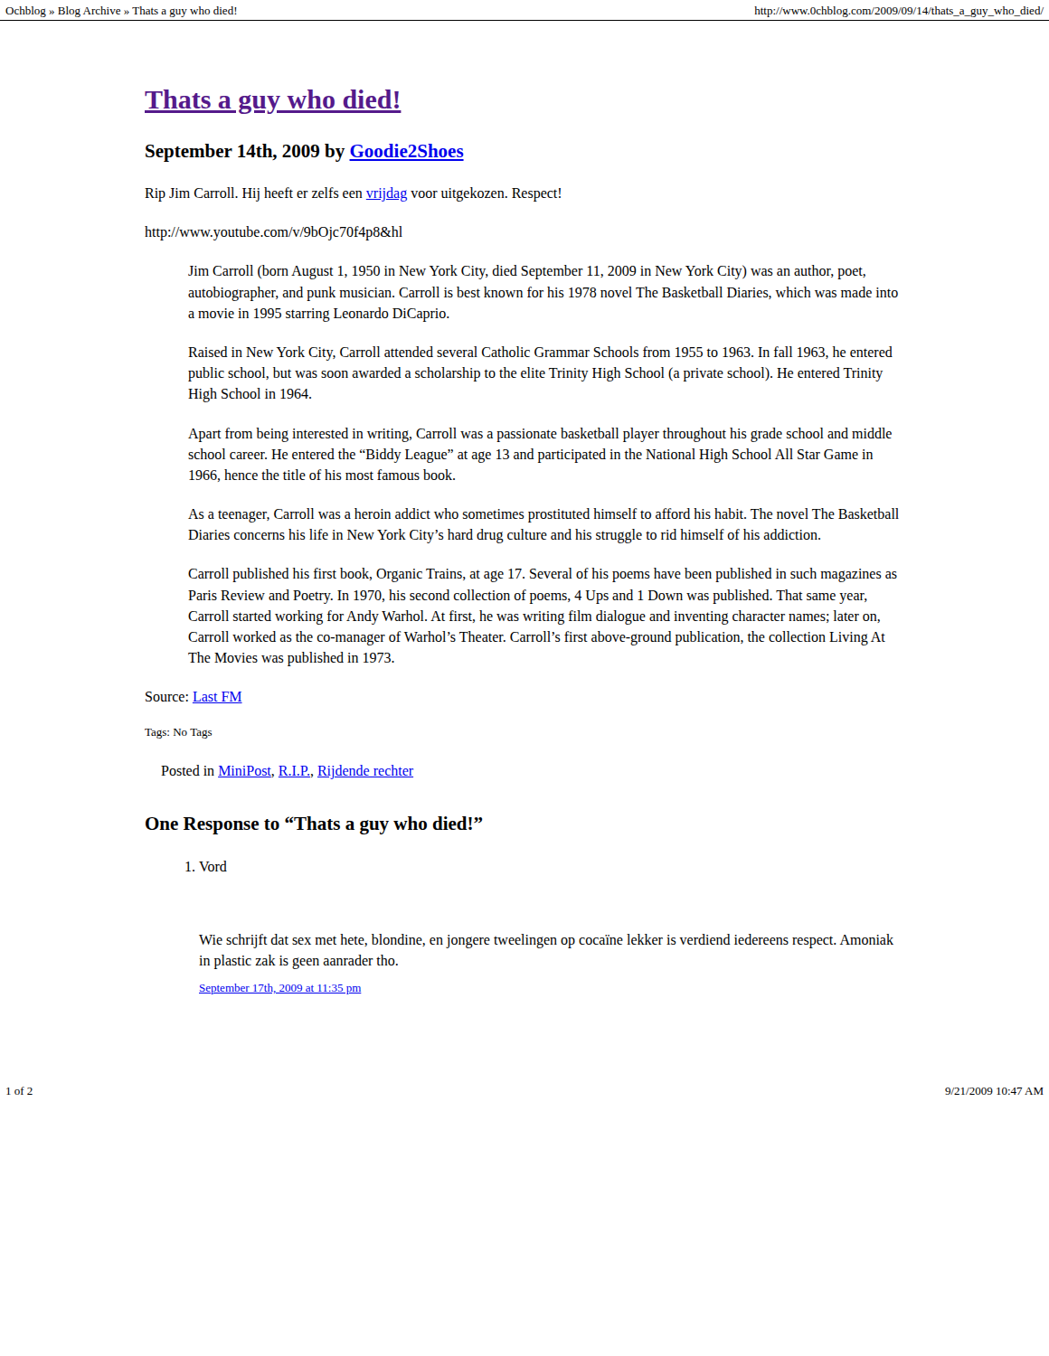Ochblog » Blog Archive » Thats a guy who died!
http://www.0chblog.com/2009/09/14/thats_a_guy_who_died/
Thats a guy who died!
September 14th, 2009 by Goodie2Shoes
Rip Jim Carroll. Hij heeft er zelfs een vrijdag voor uitgekozen. Respect!
http://www.youtube.com/v/9bOjc70f4p8&hl
Jim Carroll (born August 1, 1950 in New York City, died September 11, 2009 in New York City) was an author, poet, autobiographer, and punk musician. Carroll is best known for his 1978 novel The Basketball Diaries, which was made into a movie in 1995 starring Leonardo DiCaprio.
Raised in New York City, Carroll attended several Catholic Grammar Schools from 1955 to 1963. In fall 1963, he entered public school, but was soon awarded a scholarship to the elite Trinity High School (a private school). He entered Trinity High School in 1964.
Apart from being interested in writing, Carroll was a passionate basketball player throughout his grade school and middle school career. He entered the “Biddy League” at age 13 and participated in the National High School All Star Game in 1966, hence the title of his most famous book.
As a teenager, Carroll was a heroin addict who sometimes prostituted himself to afford his habit. The novel The Basketball Diaries concerns his life in New York City’s hard drug culture and his struggle to rid himself of his addiction.
Carroll published his first book, Organic Trains, at age 17. Several of his poems have been published in such magazines as Paris Review and Poetry. In 1970, his second collection of poems, 4 Ups and 1 Down was published. That same year, Carroll started working for Andy Warhol. At first, he was writing film dialogue and inventing character names; later on, Carroll worked as the co-manager of Warhol’s Theater. Carroll’s first above-ground publication, the collection Living At The Movies was published in 1973.
Source: Last FM
Tags: No Tags
Posted in MiniPost, R.I.P., Rijdende rechter
One Response to “Thats a guy who died!”
Vord
Wie schrijft dat sex met hete, blondine, en jongere tweelingen op cocaïne lekker is verdiend iedereens respect. Amoniak in plastic zak is geen aanrader tho.
September 17th, 2009 at 11:35 pm
1 of 2
9/21/2009 10:47 AM